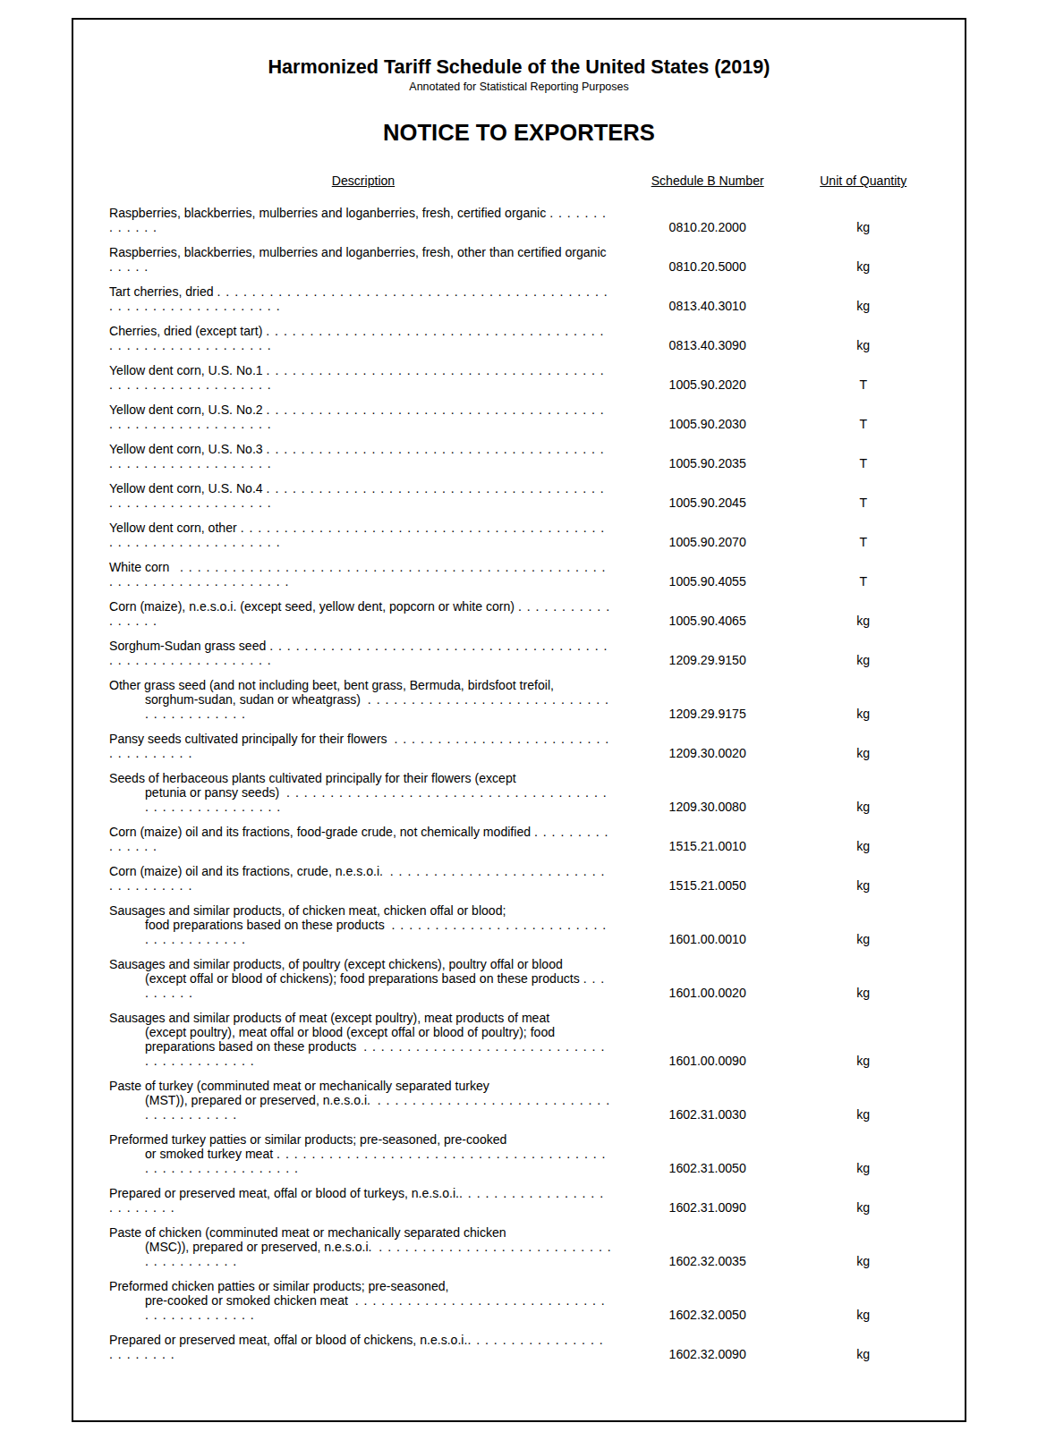Harmonized Tariff Schedule of the United States (2019)
Annotated for Statistical Reporting Purposes
NOTICE TO EXPORTERS
| Description | Schedule B Number | Unit of Quantity |
| --- | --- | --- |
| Raspberries, blackberries, mulberries and loganberries, fresh, certified organic . . . . . . . . . . . . . | 0810.20.2000 | kg |
| Raspberries, blackberries, mulberries and loganberries, fresh, other than certified organic . . . . . | 0810.20.5000 | kg |
| Tart cherries, dried . . . . . . . . . . . . . . . . . . . . . . . . . . . . . . . . . . . . . . . . . . . . . . . . . . . . . . . . . . . . . . . . . | 0813.40.3010 | kg |
| Cherries, dried (except tart) . . . . . . . . . . . . . . . . . . . . . . . . . . . . . . . . . . . . . . . . . . . . . . . . . . . . . . . . . . | 0813.40.3090 | kg |
| Yellow dent corn, U.S. No.1 . . . . . . . . . . . . . . . . . . . . . . . . . . . . . . . . . . . . . . . . . . . . . . . . . . . . . . . . . . | 1005.90.2020 | T |
| Yellow dent corn, U.S. No.2 . . . . . . . . . . . . . . . . . . . . . . . . . . . . . . . . . . . . . . . . . . . . . . . . . . . . . . . . . . | 1005.90.2030 | T |
| Yellow dent corn, U.S. No.3 . . . . . . . . . . . . . . . . . . . . . . . . . . . . . . . . . . . . . . . . . . . . . . . . . . . . . . . . . . | 1005.90.2035 | T |
| Yellow dent corn, U.S. No.4 . . . . . . . . . . . . . . . . . . . . . . . . . . . . . . . . . . . . . . . . . . . . . . . . . . . . . . . . . . | 1005.90.2045 | T |
| Yellow dent corn, other . . . . . . . . . . . . . . . . . . . . . . . . . . . . . . . . . . . . . . . . . . . . . . . . . . . . . . . . . . . . . . | 1005.90.2070 | T |
| White corn . . . . . . . . . . . . . . . . . . . . . . . . . . . . . . . . . . . . . . . . . . . . . . . . . . . . . . . . . . . . . . . . . . . . . . | 1005.90.4055 | T |
| Corn (maize), n.e.s.o.i. (except seed, yellow dent, popcorn or white corn) . . . . . . . . . . . . . . . . . | 1005.90.4065 | kg |
| Sorghum-Sudan grass seed . . . . . . . . . . . . . . . . . . . . . . . . . . . . . . . . . . . . . . . . . . . . . . . . . . . . . . . . . . | 1209.29.9150 | kg |
| Other grass seed (and not including beet, bent grass, Bermuda, birdsfoot trefoil, sorghum-sudan, sudan or wheatgrass) . . . . . . . . . . . . . . . . . . . . . . . . . . . . . . . . . . . . . . . . | 1209.29.9175 | kg |
| Pansy seeds cultivated principally for their flowers . . . . . . . . . . . . . . . . . . . . . . . . . . . . . . . . . . . | 1209.30.0020 | kg |
| Seeds of herbaceous plants cultivated principally for their flowers (except petunia or pansy seeds) . . . . . . . . . . . . . . . . . . . . . . . . . . . . . . . . . . . . . . . . . . . . . . . . . . . . . | 1209.30.0080 | kg |
| Corn (maize) oil and its fractions, food-grade crude, not chemically modified . . . . . . . . . . . . . . . | 1515.21.0010 | kg |
| Corn (maize) oil and its fractions, crude, n.e.s.o.i. . . . . . . . . . . . . . . . . . . . . . . . . . . . . . . . . . . . | 1515.21.0050 | kg |
| Sausages and similar products, of chicken meat, chicken offal or blood; food preparations based on these products . . . . . . . . . . . . . . . . . . . . . . . . . . . . . . . . . . . . . | 1601.00.0010 | kg |
| Sausages and similar products, of poultry (except chickens), poultry offal or blood (except offal or blood of chickens); food preparations based on these products . . . . . . . . . | 1601.00.0020 | kg |
| Sausages and similar products of meat (except poultry), meat products of meat (except poultry), meat offal or blood (except offal or blood of poultry); food preparations based on these products . . . . . . . . . . . . . . . . . . . . . . . . . . . . . . . . . . . . . . . . . | 1601.00.0090 | kg |
| Paste of turkey (comminuted meat or mechanically separated turkey (MST)), prepared or preserved, n.e.s.o.i. . . . . . . . . . . . . . . . . . . . . . . . . . . . . . . . . . . . . . . | 1602.31.0030 | kg |
| Preformed turkey patties or similar products; pre-seasoned, pre-cooked or smoked turkey meat . . . . . . . . . . . . . . . . . . . . . . . . . . . . . . . . . . . . . . . . . . . . . . . . . . . . . . . . | 1602.31.0050 | kg |
| Prepared or preserved meat, offal or blood of turkeys, n.e.s.o.i. . . . . . . . . . . . . . . . . . . . . . . . . . | 1602.31.0090 | kg |
| Paste of chicken (comminuted meat or mechanically separated chicken (MSC)), prepared or preserved, n.e.s.o.i. . . . . . . . . . . . . . . . . . . . . . . . . . . . . . . . . . . . . . . | 1602.32.0035 | kg |
| Preformed chicken patties or similar products; pre-seasoned, pre-cooked or smoked chicken meat . . . . . . . . . . . . . . . . . . . . . . . . . . . . . . . . . . . . . . . . . . | 1602.32.0050 | kg |
| Prepared or preserved meat, offal or blood of chickens, n.e.s.o.i. . . . . . . . . . . . . . . . . . . . . . . . . | 1602.32.0090 | kg |